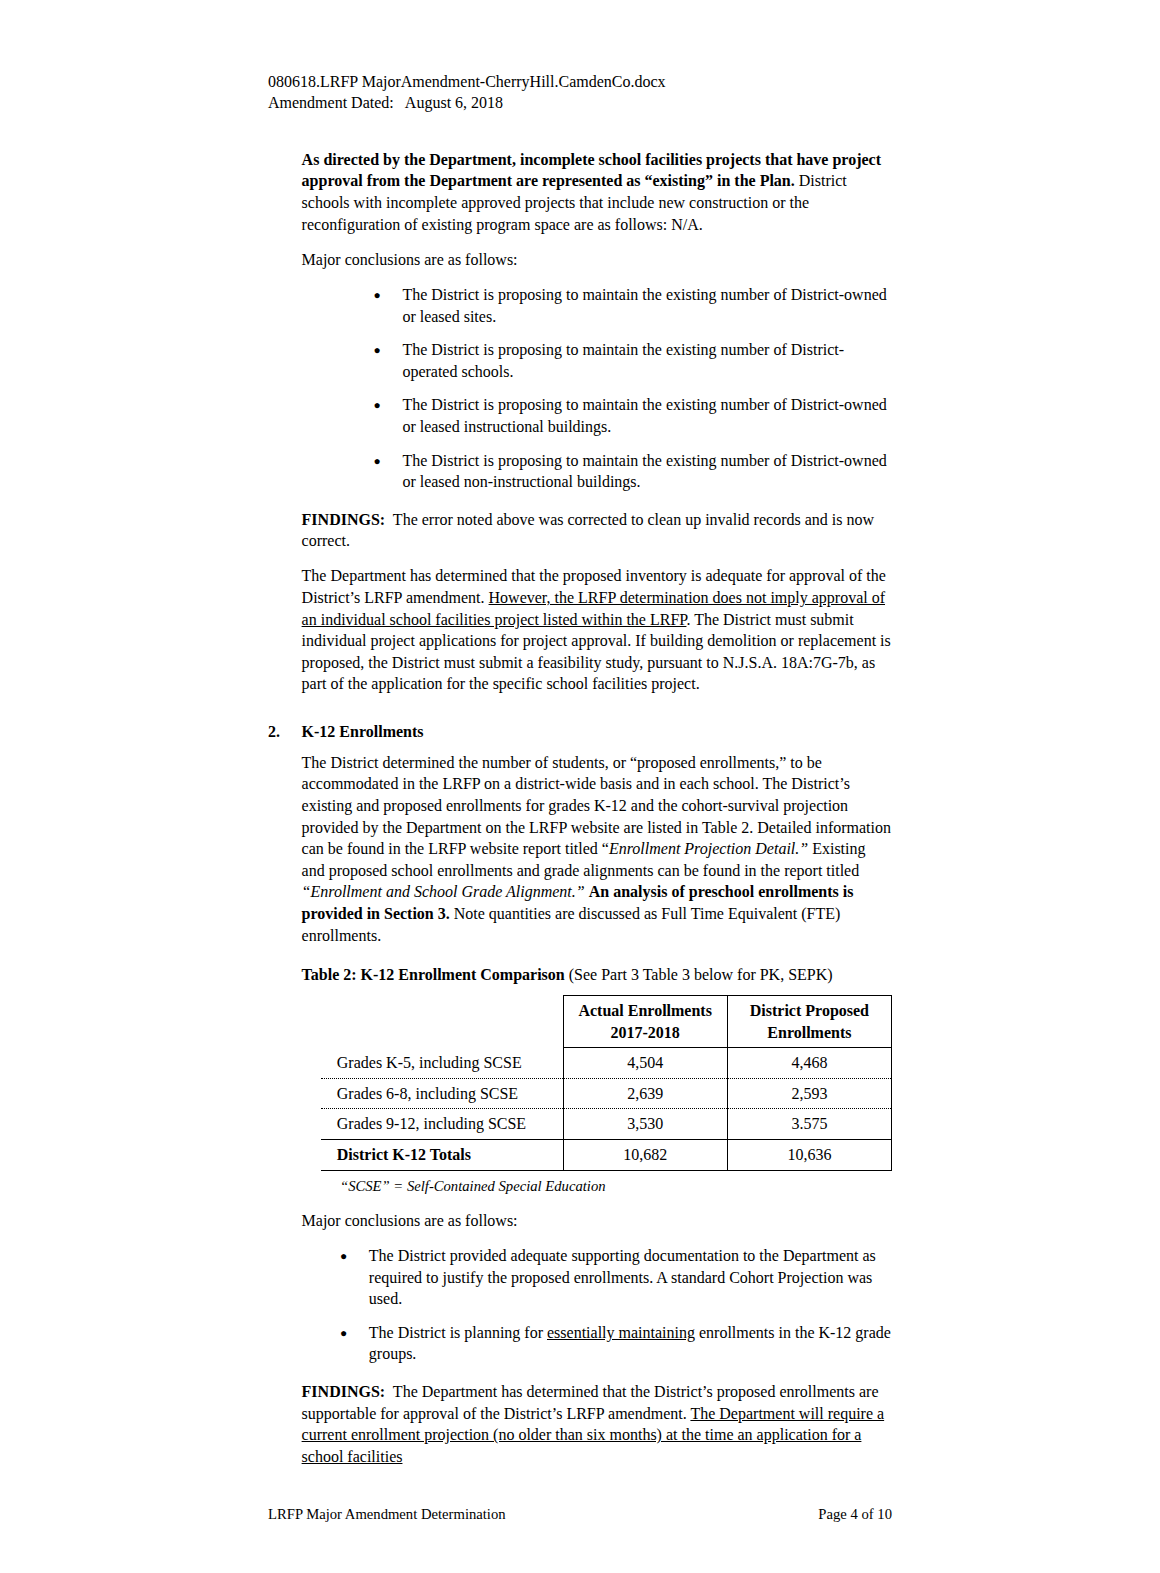080618.LRFP MajorAmendment-CherryHill.CamdenCo.docx
Amendment Dated: August 6, 2018
As directed by the Department, incomplete school facilities projects that have project approval from the Department are represented as “existing” in the Plan. District schools with incomplete approved projects that include new construction or the reconfiguration of existing program space are as follows: N/A.
Major conclusions are as follows:
The District is proposing to maintain the existing number of District-owned or leased sites.
The District is proposing to maintain the existing number of District-operated schools.
The District is proposing to maintain the existing number of District-owned or leased instructional buildings.
The District is proposing to maintain the existing number of District-owned or leased non-instructional buildings.
FINDINGS: The error noted above was corrected to clean up invalid records and is now correct.
The Department has determined that the proposed inventory is adequate for approval of the District’s LRFP amendment. However, the LRFP determination does not imply approval of an individual school facilities project listed within the LRFP. The District must submit individual project applications for project approval. If building demolition or replacement is proposed, the District must submit a feasibility study, pursuant to N.J.S.A. 18A:7G-7b, as part of the application for the specific school facilities project.
2.
K-12 Enrollments
The District determined the number of students, or “proposed enrollments,” to be accommodated in the LRFP on a district-wide basis and in each school. The District’s existing and proposed enrollments for grades K-12 and the cohort-survival projection provided by the Department on the LRFP website are listed in Table 2. Detailed information can be found in the LRFP website report titled “Enrollment Projection Detail.” Existing and proposed school enrollments and grade alignments can be found in the report titled “Enrollment and School Grade Alignment.” An analysis of preschool enrollments is provided in Section 3. Note quantities are discussed as Full Time Equivalent (FTE) enrollments.
Table 2: K-12 Enrollment Comparison (See Part 3 Table 3 below for PK, SEPK)
| | Actual Enrollments 2017-2018 | District Proposed Enrollments |
| Grades K-5, including SCSE | 4,504 | 4,468 |
| Grades 6-8, including SCSE | 2,639 | 2,593 |
| Grades 9-12, including SCSE | 3,530 | 3.575 |
| District K-12 Totals | 10,682 | 10,636 |
“SCSE” = Self-Contained Special Education
Major conclusions are as follows:
The District provided adequate supporting documentation to the Department as required to justify the proposed enrollments. A standard Cohort Projection was used.
The District is planning for essentially maintaining enrollments in the K-12 grade groups.
FINDINGS: The Department has determined that the District’s proposed enrollments are supportable for approval of the District’s LRFP amendment. The Department will require a current enrollment projection (no older than six months) at the time an application for a school facilities
LRFP Major Amendment Determination
Page 4 of 10